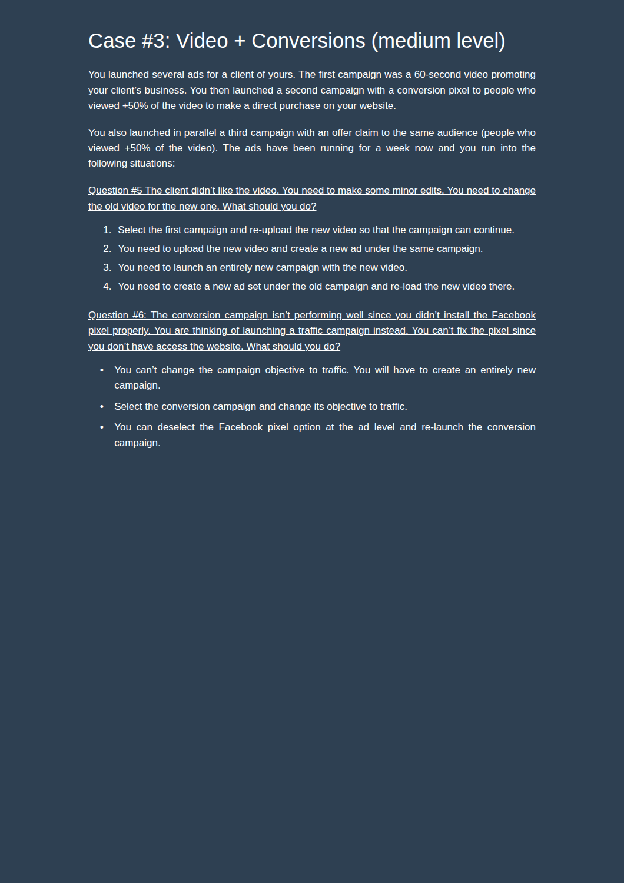Case #3: Video + Conversions (medium level)
You launched several ads for a client of yours. The first campaign was a 60-second video promoting your client’s business. You then launched a second campaign with a conversion pixel to people who viewed +50% of the video to make a direct purchase on your website.
You also launched in parallel a third campaign with an offer claim to the same audience (people who viewed +50% of the video). The ads have been running for a week now and you run into the following situations:
Question #5 The client didn’t like the video. You need to make some minor edits. You need to change the old video for the new one. What should you do?
Select the first campaign and re-upload the new video so that the campaign can continue.
You need to upload the new video and create a new ad under the same campaign.
You need to launch an entirely new campaign with the new video.
You need to create a new ad set under the old campaign and re-load the new video there.
Question #6: The conversion campaign isn’t performing well since you didn’t install the Facebook pixel properly. You are thinking of launching a traffic campaign instead. You can’t fix the pixel since you don’t have access the website. What should you do?
You can’t change the campaign objective to traffic. You will have to create an entirely new campaign.
Select the conversion campaign and change its objective to traffic.
You can deselect the Facebook pixel option at the ad level and re-launch the conversion campaign.